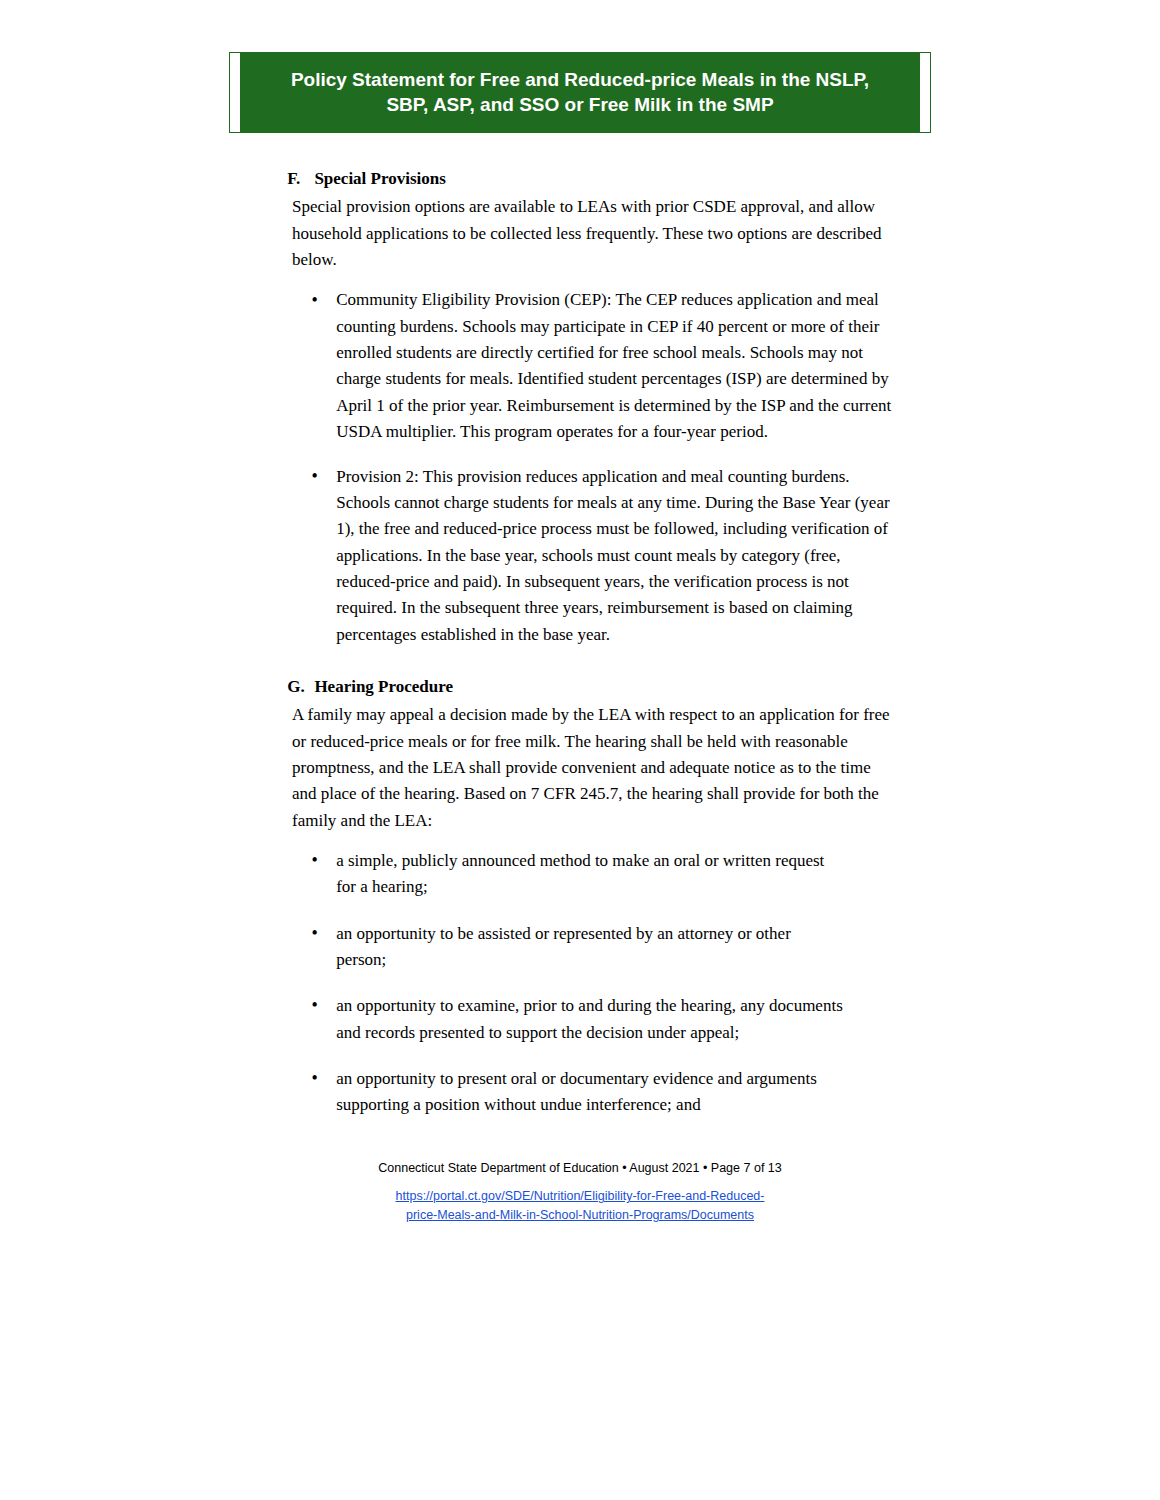Policy Statement for Free and Reduced-price Meals in the NSLP, SBP, ASP, and SSO or Free Milk in the SMP
F. Special Provisions
Special provision options are available to LEAs with prior CSDE approval, and allow household applications to be collected less frequently. These two options are described below.
Community Eligibility Provision (CEP): The CEP reduces application and meal counting burdens. Schools may participate in CEP if 40 percent or more of their enrolled students are directly certified for free school meals. Schools may not charge students for meals. Identified student percentages (ISP) are determined by April 1 of the prior year. Reimbursement is determined by the ISP and the current USDA multiplier. This program operates for a four-year period.
Provision 2: This provision reduces application and meal counting burdens. Schools cannot charge students for meals at any time. During the Base Year (year 1), the free and reduced-price process must be followed, including verification of applications. In the base year, schools must count meals by category (free, reduced-price and paid). In subsequent years, the verification process is not required. In the subsequent three years, reimbursement is based on claiming percentages established in the base year.
G. Hearing Procedure
A family may appeal a decision made by the LEA with respect to an application for free or reduced-price meals or for free milk. The hearing shall be held with reasonable promptness, and the LEA shall provide convenient and adequate notice as to the time and place of the hearing. Based on 7 CFR 245.7, the hearing shall provide for both the family and the LEA:
a simple, publicly announced method to make an oral or written request
for a hearing;
an opportunity to be assisted or represented by an attorney or other
person;
an opportunity to examine, prior to and during the hearing, any documents
and records presented to support the decision under appeal;
an opportunity to present oral or documentary evidence and arguments
supporting a position without undue interference; and
Connecticut State Department of Education • August 2021 • Page 7 of 13
https://portal.ct.gov/SDE/Nutrition/Eligibility-for-Free-and-Reduced- price-Meals-and-Milk-in-School-Nutrition-Programs/Documents